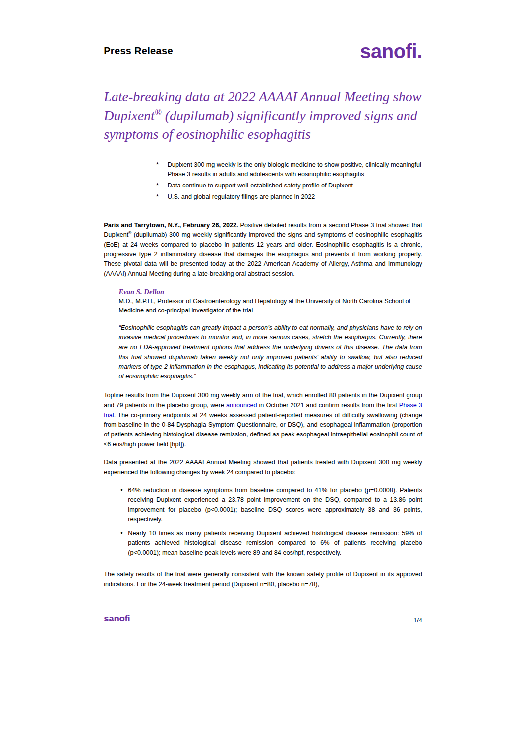Press Release
sanofi.
Late-breaking data at 2022 AAAAI Annual Meeting show Dupixent® (dupilumab) significantly improved signs and symptoms of eosinophilic esophagitis
*
Dupixent 300 mg weekly is the only biologic medicine to show positive, clinically meaningful Phase 3 results in adults and adolescents with eosinophilic esophagitis
*
Data continue to support well-established safety profile of Dupixent
*
U.S. and global regulatory filings are planned in 2022
Paris and Tarrytown, N.Y., February 26, 2022. Positive detailed results from a second Phase 3 trial showed that Dupixent® (dupilumab) 300 mg weekly significantly improved the signs and symptoms of eosinophilic esophagitis (EoE) at 24 weeks compared to placebo in patients 12 years and older. Eosinophilic esophagitis is a chronic, progressive type 2 inflammatory disease that damages the esophagus and prevents it from working properly. These pivotal data will be presented today at the 2022 American Academy of Allergy, Asthma and Immunology (AAAAI) Annual Meeting during a late-breaking oral abstract session.
Evan S. Dellon
M.D., M.P.H., Professor of Gastroenterology and Hepatology at the University of North Carolina School of Medicine and co-principal investigator of the trial
“Eosinophilic esophagitis can greatly impact a person’s ability to eat normally, and physicians have to rely on invasive medical procedures to monitor and, in more serious cases, stretch the esophagus. Currently, there are no FDA-approved treatment options that address the underlying drivers of this disease. The data from this trial showed dupilumab taken weekly not only improved patients’ ability to swallow, but also reduced markers of type 2 inflammation in the esophagus, indicating its potential to address a major underlying cause of eosinophilic esophagitis.”
Topline results from the Dupixent 300 mg weekly arm of the trial, which enrolled 80 patients in the Dupixent group and 79 patients in the placebo group, were announced in October 2021 and confirm results from the first Phase 3 trial. The co-primary endpoints at 24 weeks assessed patient-reported measures of difficulty swallowing (change from baseline in the 0-84 Dysphagia Symptom Questionnaire, or DSQ), and esophageal inflammation (proportion of patients achieving histological disease remission, defined as peak esophageal intraepithelial eosinophil count of ≤6 eos/high power field [hpf]).
Data presented at the 2022 AAAAI Annual Meeting showed that patients treated with Dupixent 300 mg weekly experienced the following changes by week 24 compared to placebo:
64% reduction in disease symptoms from baseline compared to 41% for placebo (p=0.0008). Patients receiving Dupixent experienced a 23.78 point improvement on the DSQ, compared to a 13.86 point improvement for placebo (p<0.0001); baseline DSQ scores were approximately 38 and 36 points, respectively.
Nearly 10 times as many patients receiving Dupixent achieved histological disease remission: 59% of patients achieved histological disease remission compared to 6% of patients receiving placebo (p<0.0001); mean baseline peak levels were 89 and 84 eos/hpf, respectively.
The safety results of the trial were generally consistent with the known safety profile of Dupixent in its approved indications. For the 24-week treatment period (Dupixent n=80, placebo n=78),
sanofi
1/4